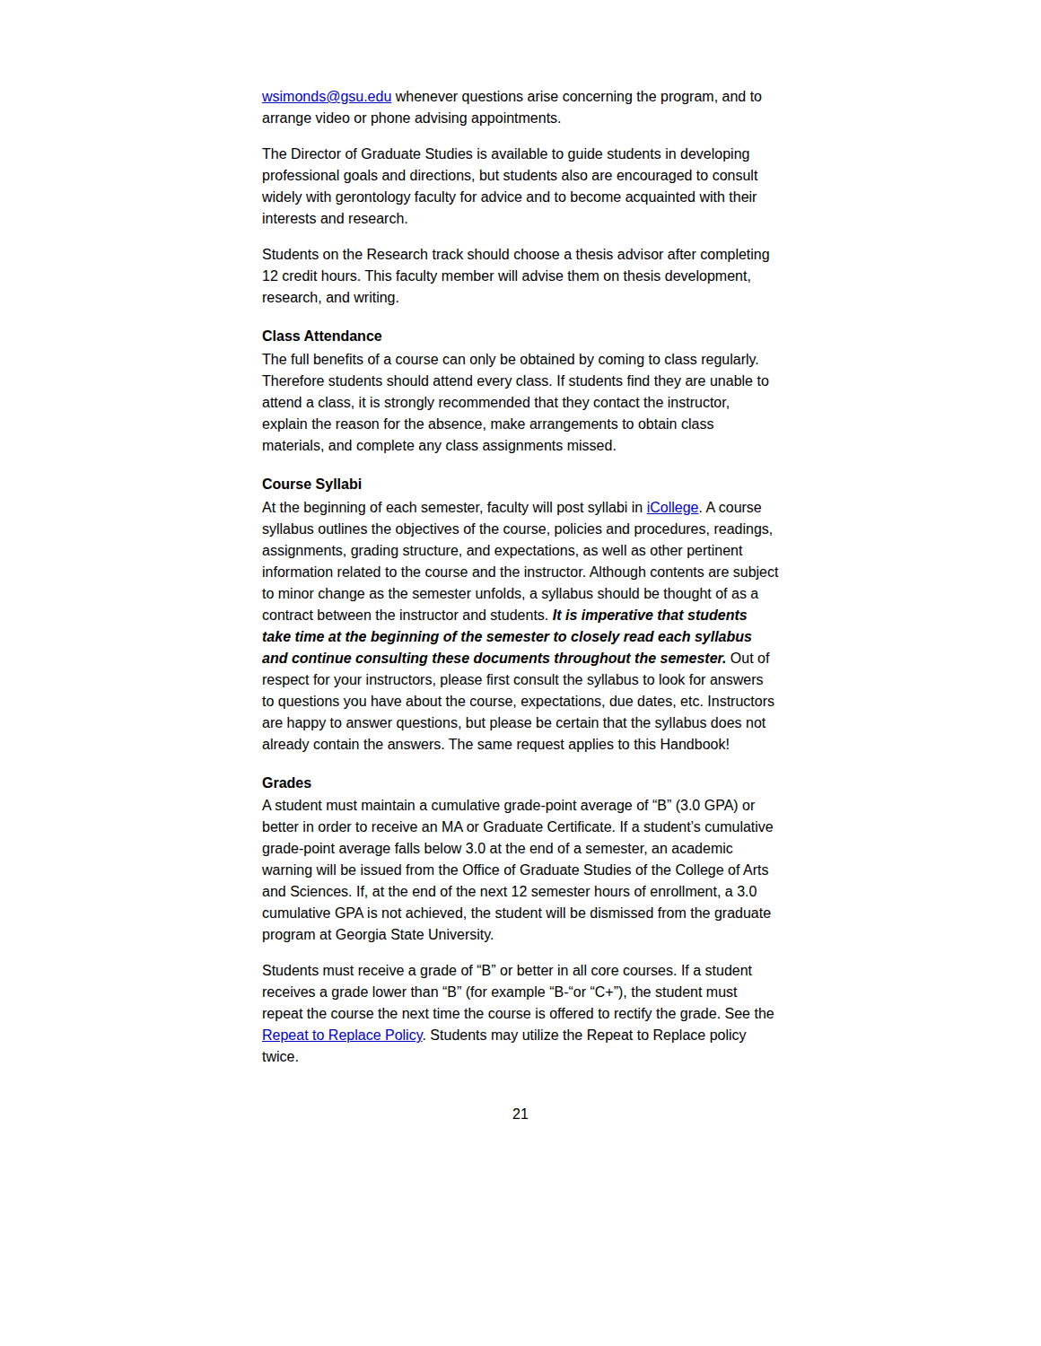wsimonds@gsu.edu whenever questions arise concerning the program, and to arrange video or phone advising appointments.
The Director of Graduate Studies is available to guide students in developing professional goals and directions, but students also are encouraged to consult widely with gerontology faculty for advice and to become acquainted with their interests and research.
Students on the Research track should choose a thesis advisor after completing 12 credit hours. This faculty member will advise them on thesis development, research, and writing.
Class Attendance
The full benefits of a course can only be obtained by coming to class regularly. Therefore students should attend every class. If students find they are unable to attend a class, it is strongly recommended that they contact the instructor, explain the reason for the absence, make arrangements to obtain class materials, and complete any class assignments missed.
Course Syllabi
At the beginning of each semester, faculty will post syllabi in iCollege. A course syllabus outlines the objectives of the course, policies and procedures, readings, assignments, grading structure, and expectations, as well as other pertinent information related to the course and the instructor. Although contents are subject to minor change as the semester unfolds, a syllabus should be thought of as a contract between the instructor and students. It is imperative that students take time at the beginning of the semester to closely read each syllabus and continue consulting these documents throughout the semester. Out of respect for your instructors, please first consult the syllabus to look for answers to questions you have about the course, expectations, due dates, etc. Instructors are happy to answer questions, but please be certain that the syllabus does not already contain the answers. The same request applies to this Handbook!
Grades
A student must maintain a cumulative grade-point average of “B” (3.0 GPA) or better in order to receive an MA or Graduate Certificate. If a student’s cumulative grade-point average falls below 3.0 at the end of a semester, an academic warning will be issued from the Office of Graduate Studies of the College of Arts and Sciences. If, at the end of the next 12 semester hours of enrollment, a 3.0 cumulative GPA is not achieved, the student will be dismissed from the graduate program at Georgia State University.
Students must receive a grade of “B” or better in all core courses. If a student receives a grade lower than “B” (for example “B-“or “C+”), the student must repeat the course the next time the course is offered to rectify the grade. See the Repeat to Replace Policy. Students may utilize the Repeat to Replace policy twice.
21